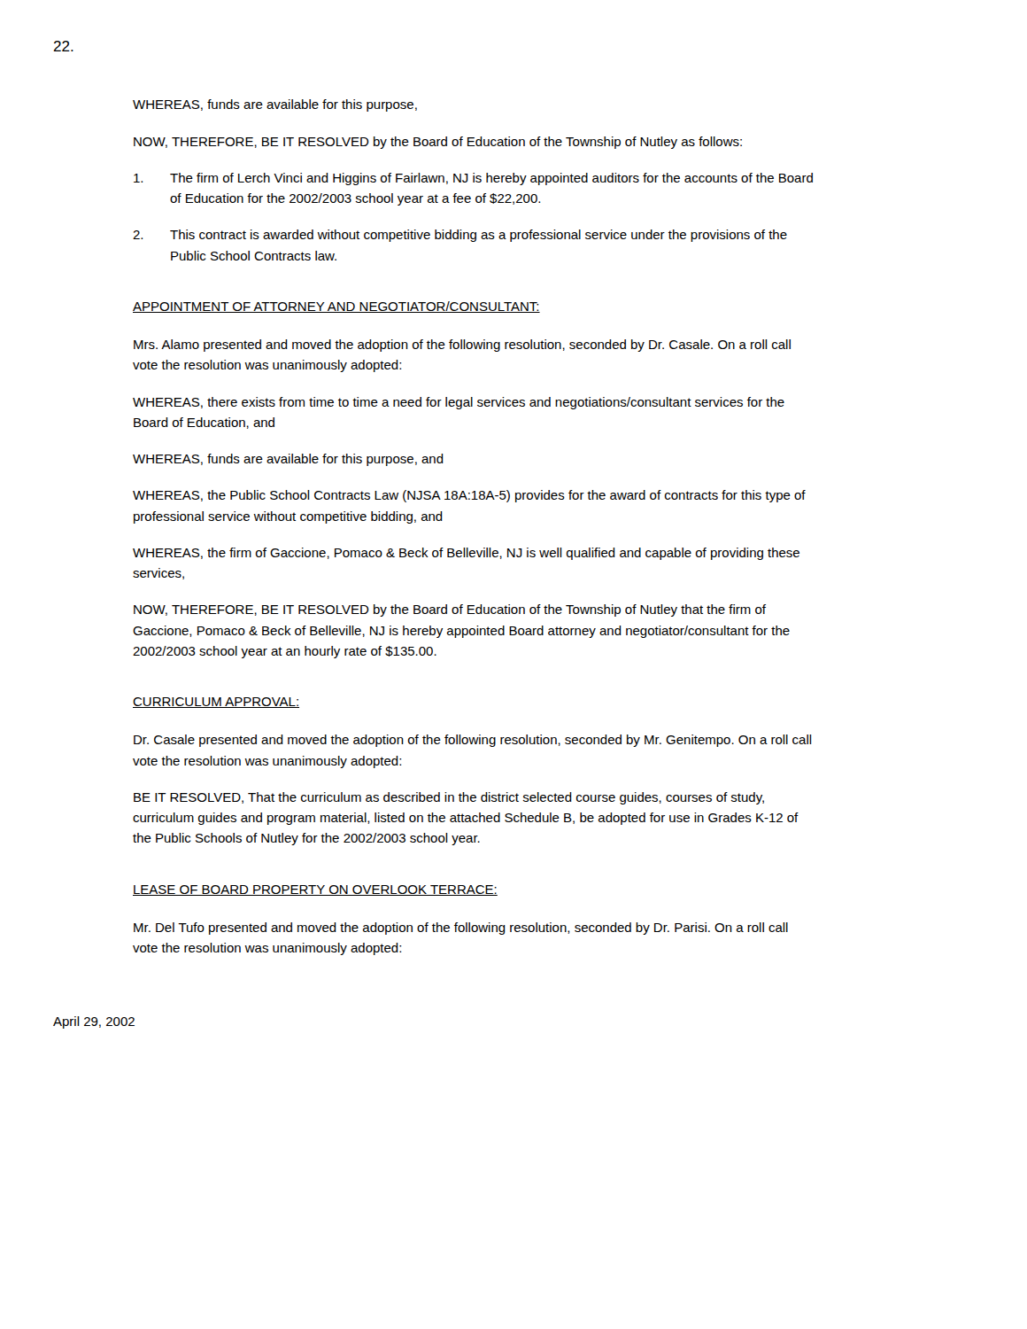22.
WHEREAS, funds are available for this purpose,
NOW, THEREFORE, BE IT RESOLVED by the Board of Education of the Township of Nutley as follows:
The firm of Lerch Vinci and Higgins of Fairlawn, NJ is hereby appointed auditors for the accounts of the Board of Education for the 2002/2003 school year at a fee of $22,200.
This contract is awarded without competitive bidding as a professional service under the provisions of the Public School Contracts law.
APPOINTMENT OF ATTORNEY AND NEGOTIATOR/CONSULTANT:
Mrs. Alamo presented and moved the adoption of the following resolution, seconded by Dr. Casale. On a roll call vote the resolution was unanimously adopted:
WHEREAS, there exists from time to time a need for legal services and negotiations/consultant services for the Board of Education, and
WHEREAS, funds are available for this purpose, and
WHEREAS, the Public School Contracts Law (NJSA 18A:18A-5) provides for the award of contracts for this type of professional service without competitive bidding, and
WHEREAS, the firm of Gaccione, Pomaco & Beck of Belleville, NJ is well qualified and capable of providing these services,
NOW, THEREFORE, BE IT RESOLVED by the Board of Education of the Township of Nutley that the firm of Gaccione, Pomaco & Beck of Belleville, NJ is hereby appointed Board attorney and negotiator/consultant for the 2002/2003 school year at an hourly rate of $135.00.
CURRICULUM APPROVAL:
Dr. Casale presented and moved the adoption of the following resolution, seconded by Mr. Genitempo. On a roll call vote the resolution was unanimously adopted:
BE IT RESOLVED, That the curriculum as described in the district selected course guides, courses of study, curriculum guides and program material, listed on the attached Schedule B, be adopted for use in Grades K-12 of the Public Schools of Nutley for the 2002/2003 school year.
LEASE OF BOARD PROPERTY ON OVERLOOK TERRACE:
Mr. Del Tufo presented and moved the adoption of the following resolution, seconded by Dr. Parisi. On a roll call vote the resolution was unanimously adopted:
April 29, 2002